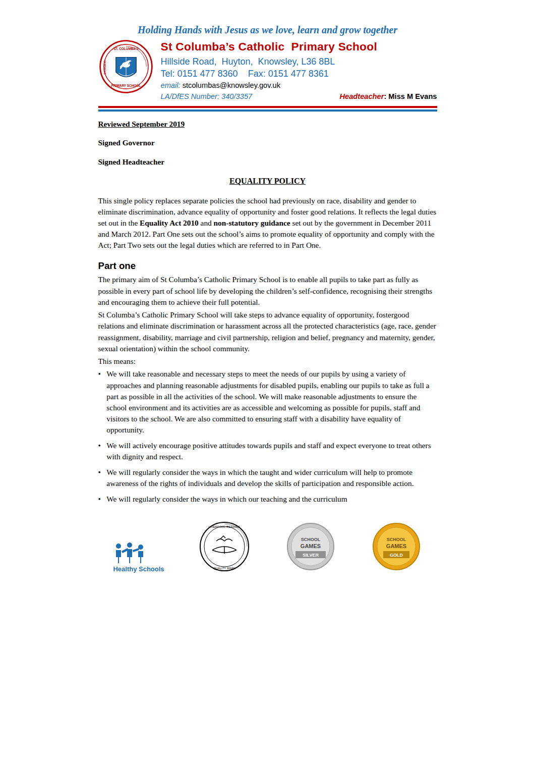Holding Hands with Jesus as we love, learn and grow together
ST. COLUMBA'S PRIMARY SCHOOL CATHOLIC
St Columba’s Catholic Primary School
Hillside Road, Huyton, Knowsley, L36 8BL
Tel: 0151 477 8360 Fax: 0151 477 8361
email: stcolumbas@knowsley.gov.uk
LA/DfES Number: 340/3357 Headteacher: Miss M Evans
Reviewed September 2019
Signed Governor
Signed Headteacher
EQUALITY POLICY
This single policy replaces separate policies the school had previously on race, disability and gender to eliminate discrimination, advance equality of opportunity and foster good relations. It reflects the legal duties set out in the Equality Act 2010 and non-statutory guidance set out by the government in December 2011 and March 2012. Part One sets out the school’s aims to promote equality of opportunity and comply with the Act; Part Two sets out the legal duties which are referred to in Part One.
Part one
The primary aim of St Columba’s Catholic Primary School is to enable all pupils to take part as fully as possible in every part of school life by developing the children’s self-confidence, recognising their strengths and encouraging them to achieve their full potential.
St Columba’s Catholic Primary School will take steps to advance equality of opportunity, fostergood relations and eliminate discrimination or harassment across all the protected characteristics (age, race, gender reassignment, disability, marriage and civil partnership, religion and belief, pregnancy and maternity, gender, sexual orientation) within the school community.
This means:
We will take reasonable and necessary steps to meet the needs of our pupils by using a variety of approaches and planning reasonable adjustments for disabled pupils, enabling our pupils to take as full a part as possible in all the activities of the school. We will make reasonable adjustments to ensure the school environment and its activities are as accessible and welcoming as possible for pupils, staff and visitors to the school. We are also committed to ensuring staff with a disability have equality of opportunity.
We will actively encourage positive attitudes towards pupils and staff and expect everyone to treat others with dignity and respect.
We will regularly consider the ways in which the taught and wider curriculum will help to promote awareness of the rights of individuals and develop the skills of participation and responsible action.
We will regularly consider the ways in which our teaching and the curriculum
Healthy Schools
LIVERPOOL READING QUALITY MARK
SCHOOL GAMES SILVER
SCHOOL GAMES GOLD